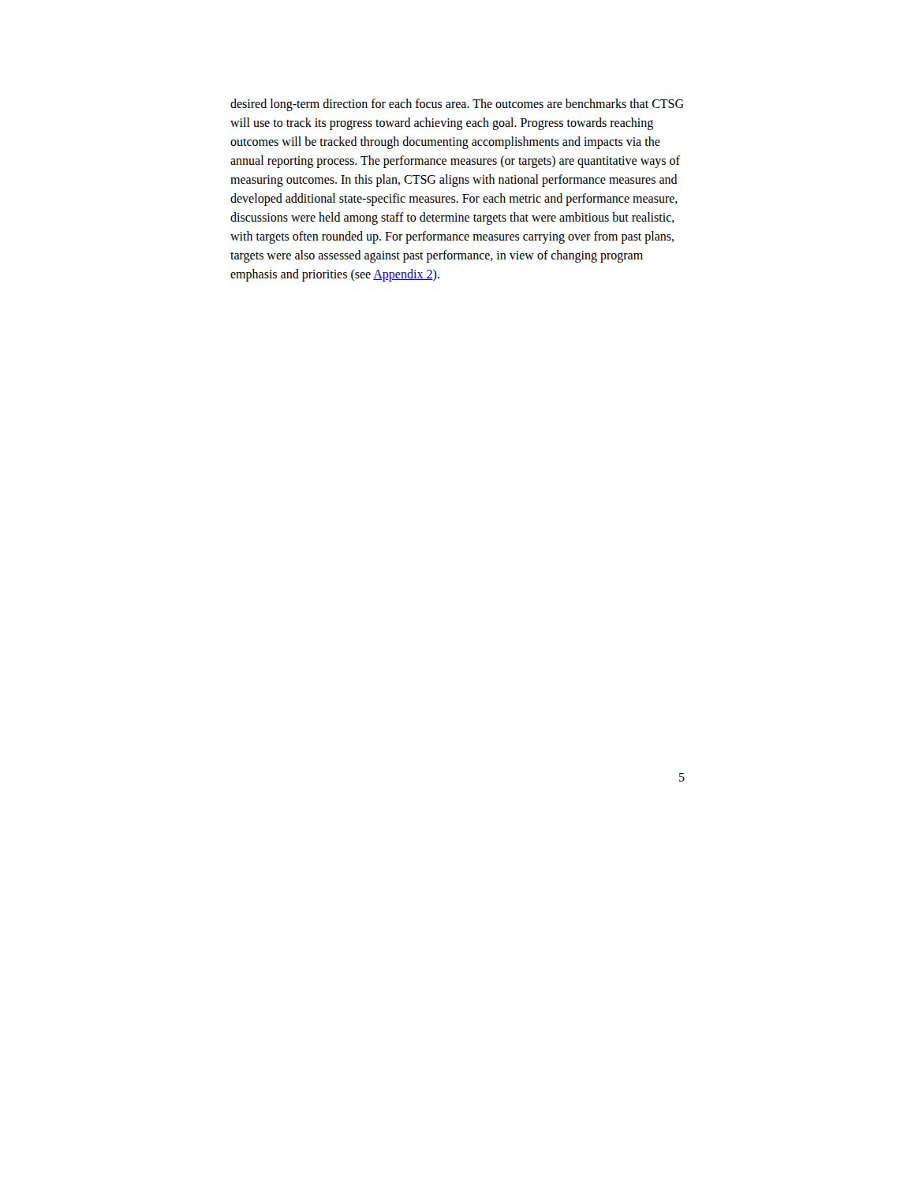desired long-term direction for each focus area. The outcomes are benchmarks that CTSG will use to track its progress toward achieving each goal. Progress towards reaching outcomes will be tracked through documenting accomplishments and impacts via the annual reporting process. The performance measures (or targets) are quantitative ways of measuring outcomes. In this plan, CTSG aligns with national performance measures and developed additional state-specific measures. For each metric and performance measure, discussions were held among staff to determine targets that were ambitious but realistic, with targets often rounded up. For performance measures carrying over from past plans, targets were also assessed against past performance, in view of changing program emphasis and priorities (see Appendix 2).
5